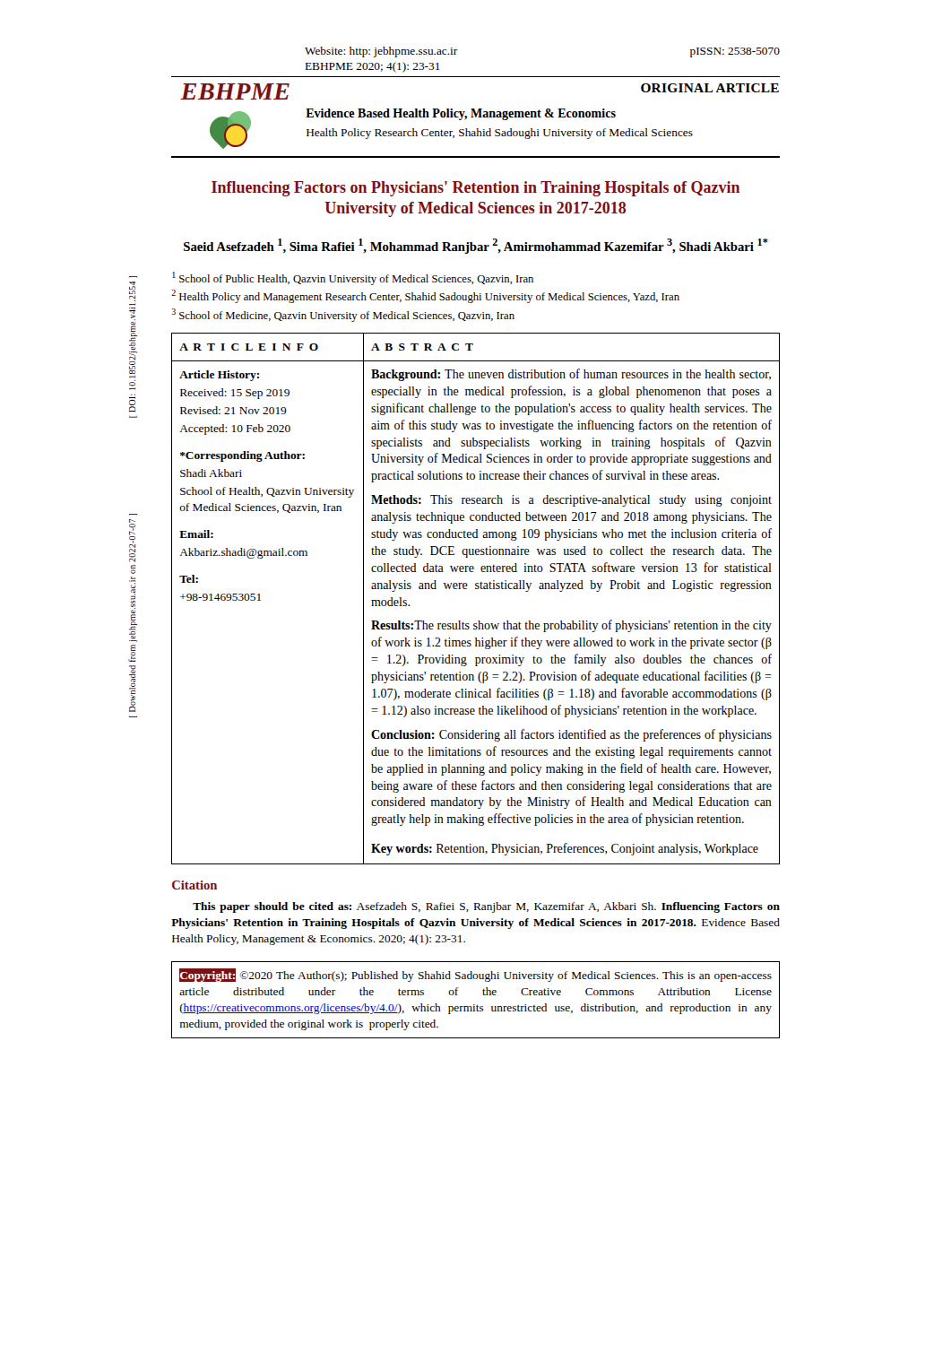[ DOI: 10.18502/jebhpme.v4i1.2554 ]
[ Downloaded from jebhpme.ssu.ac.ir on 2022-07-07 ]
Website: http: jebhpme.ssu.ac.ir
EBHPME 2020; 4(1): 23-31
pISSN: 2538-5070
EBHPME
ORIGINAL ARTICLE
Evidence Based Health Policy, Management & Economics
Health Policy Research Center, Shahid Sadoughi University of Medical Sciences
Influencing Factors on Physicians' Retention in Training Hospitals of Qazvin
University of Medical Sciences in 2017-2018
Saeid Asefzadeh 1, Sima Rafiei 1, Mohammad Ranjbar 2, Amirmohammad Kazemifar 3, Shadi Akbari 1*
1 School of Public Health, Qazvin University of Medical Sciences, Qazvin, Iran
2 Health Policy and Management Research Center, Shahid Sadoughi University of Medical Sciences, Yazd, Iran
3 School of Medicine, Qazvin University of Medical Sciences, Qazvin, Iran
| A R T I C L E I N F O | A B S T R A C T |
| Article History: Received: 15 Sep 2019 Revised: 21 Nov 2019 Accepted: 10 Feb 2020 *Corresponding Author: Shadi Akbari School of Health, Qazvin University of Medical Sciences, Qazvin, Iran Email: Akbariz.shadi@gmail.com Tel: +98-9146953051 | Background: The uneven distribution of human resources in the health sector, especially in the medical profession, is a global phenomenon that poses a significant challenge to the population's access to quality health services. The aim of this study was to investigate the influencing factors on the retention of specialists and subspecialists working in training hospitals of Qazvin University of Medical Sciences in order to provide appropriate suggestions and practical solutions to increase their chances of survival in these areas. Methods: This research is a descriptive-analytical study using conjoint analysis technique conducted between 2017 and 2018 among physicians. The study was conducted among 109 physicians who met the inclusion criteria of the study. DCE questionnaire was used to collect the research data. The collected data were entered into STATA software version 13 for statistical analysis and were statistically analyzed by Probit and Logistic regression models. Results: The results show that the probability of physicians' retention in the city of work is 1.2 times higher if they were allowed to work in the private sector (β = 1.2). Providing proximity to the family also doubles the chances of physicians' retention (β = 2.2). Provision of adequate educational facilities (β = 1.07), moderate clinical facilities (β = 1.18) and favorable accommodations (β = 1.12) also increase the likelihood of physicians' retention in the workplace. Conclusion: Considering all factors identified as the preferences of physicians due to the limitations of resources and the existing legal requirements cannot be applied in planning and policy making in the field of health care. However, being aware of these factors and then considering legal considerations that are considered mandatory by the Ministry of Health and Medical Education can greatly help in making effective policies in the area of physician retention. Key words: Retention, Physician, Preferences, Conjoint analysis, Workplace |
Citation
This paper should be cited as: Asefzadeh S, Rafiei S, Ranjbar M, Kazemifar A, Akbari Sh. Influencing Factors on Physicians' Retention in Training Hospitals of Qazvin University of Medical Sciences in 2017-2018. Evidence Based Health Policy, Management & Economics. 2020; 4(1): 23-31.
Copyright: ©2020 The Author(s); Published by Shahid Sadoughi University of Medical Sciences. This is an open-access article distributed under the terms of the Creative Commons Attribution License (https://creativecommons.org/licenses/by/4.0/), which permits unrestricted use, distribution, and reproduction in any medium, provided the original work is properly cited.